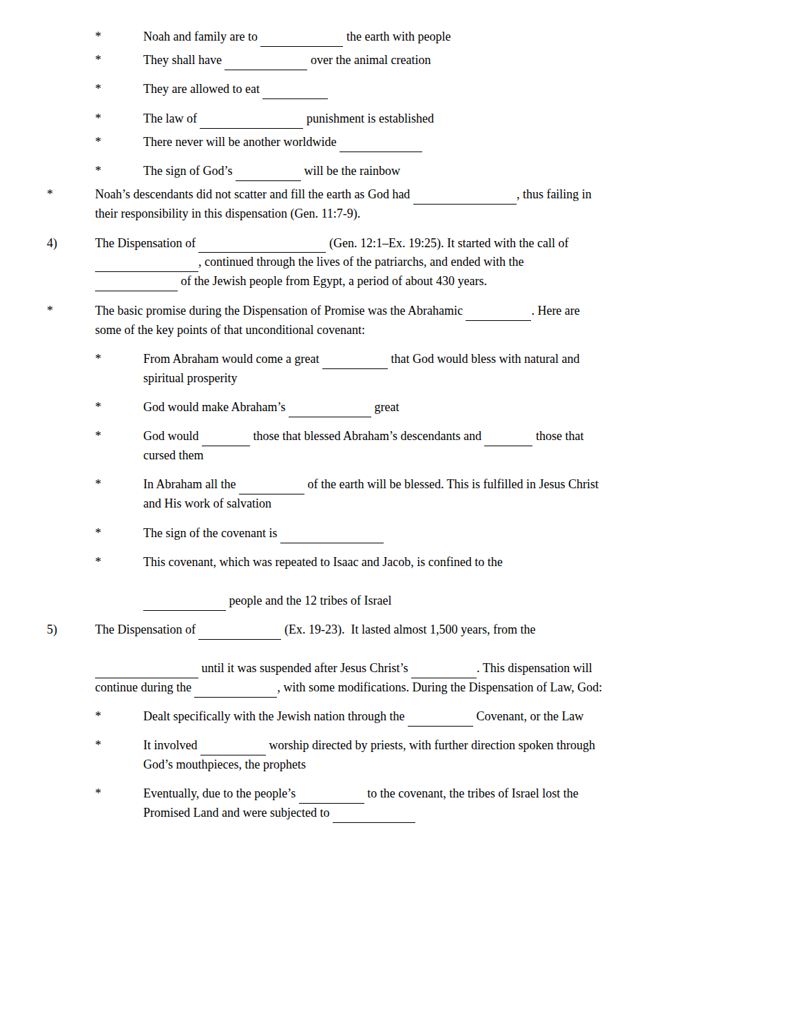*
Noah and family are to the earth with people
*
They shall have over the animal creation
*
They are allowed to eat
*
The law of punishment is established
*
There never will be another worldwide
*
The sign of God’s will be the rainbow
*
Noah’s descendants did not scatter and fill the earth as God had , thus failing in their responsibility in this dispensation (Gen. 11:7-9).
4)
The Dispensation of (Gen. 12:1–Ex. 19:25). It started with the call of , continued through the lives of the patriarchs, and ended with the of the Jewish people from Egypt, a period of about 430 years.
*
The basic promise during the Dispensation of Promise was the Abrahamic . Here are some of the key points of that unconditional covenant:
*
From Abraham would come a great that God would bless with natural and spiritual prosperity
*
God would make Abraham’s great
*
God would those that blessed Abraham’s descendants and those that cursed them
*
In Abraham all the of the earth will be blessed. This is fulfilled in Jesus Christ and His work of salvation
*
The sign of the covenant is
*
This covenant, which was repeated to Isaac and Jacob, is confined to the
people and the 12 tribes of Israel
5)
The Dispensation of (Ex. 19-23). It lasted almost 1,500 years, from the
until it was suspended after Jesus Christ’s . This dispensation will continue during the , with some modifications. During the Dispensation of Law, God:
*
Dealt specifically with the Jewish nation through the Covenant, or the Law
*
It involved worship directed by priests, with further direction spoken through God’s mouthpieces, the prophets
*
Eventually, due to the people’s to the covenant, the tribes of Israel lost the Promised Land and were subjected to